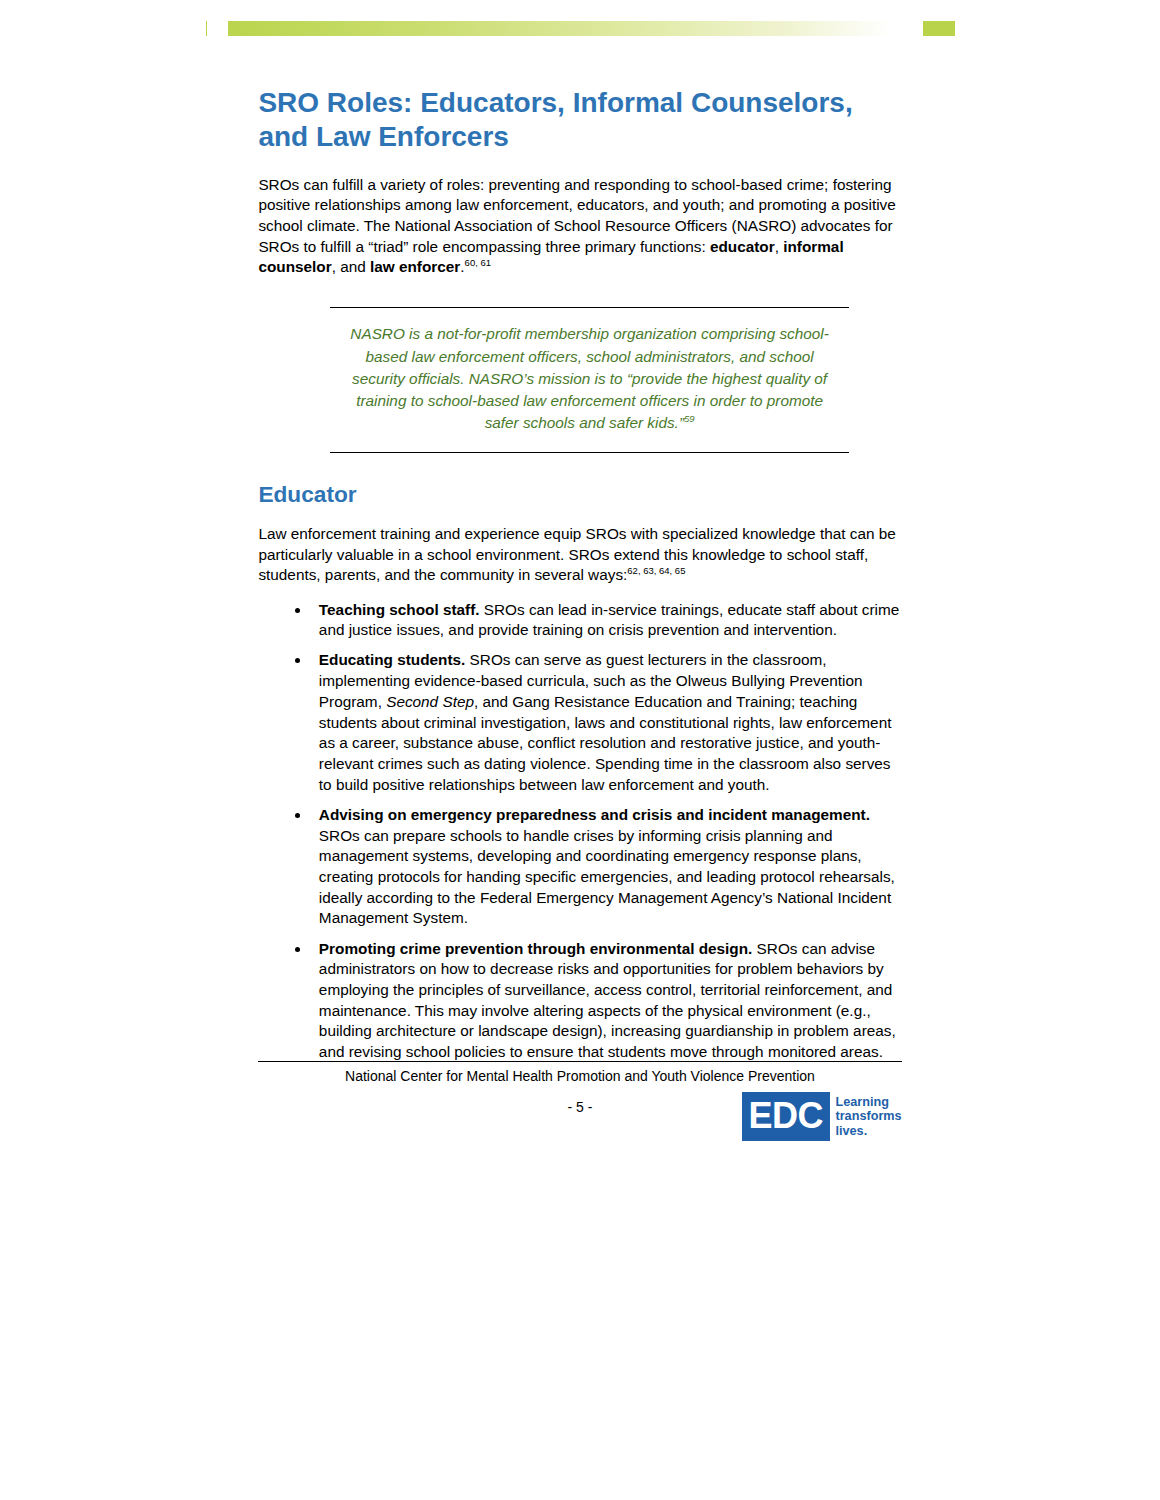SRO Roles: Educators, Informal Counselors, and Law Enforcers
SROs can fulfill a variety of roles: preventing and responding to school-based crime; fostering positive relationships among law enforcement, educators, and youth; and promoting a positive school climate. The National Association of School Resource Officers (NASRO) advocates for SROs to fulfill a “triad” role encompassing three primary functions: educator, informal counselor, and law enforcer.60, 61
NASRO is a not-for-profit membership organization comprising school-based law enforcement officers, school administrators, and school security officials. NASRO’s mission is to “provide the highest quality of training to school-based law enforcement officers in order to promote safer schools and safer kids.”59
Educator
Law enforcement training and experience equip SROs with specialized knowledge that can be particularly valuable in a school environment. SROs extend this knowledge to school staff, students, parents, and the community in several ways:62, 63, 64, 65
Teaching school staff. SROs can lead in-service trainings, educate staff about crime and justice issues, and provide training on crisis prevention and intervention.
Educating students. SROs can serve as guest lecturers in the classroom, implementing evidence-based curricula, such as the Olweus Bullying Prevention Program, Second Step, and Gang Resistance Education and Training; teaching students about criminal investigation, laws and constitutional rights, law enforcement as a career, substance abuse, conflict resolution and restorative justice, and youth-relevant crimes such as dating violence. Spending time in the classroom also serves to build positive relationships between law enforcement and youth.
Advising on emergency preparedness and crisis and incident management. SROs can prepare schools to handle crises by informing crisis planning and management systems, developing and coordinating emergency response plans, creating protocols for handing specific emergencies, and leading protocol rehearsals, ideally according to the Federal Emergency Management Agency’s National Incident Management System.
Promoting crime prevention through environmental design. SROs can advise administrators on how to decrease risks and opportunities for problem behaviors by employing the principles of surveillance, access control, territorial reinforcement, and maintenance. This may involve altering aspects of the physical environment (e.g., building architecture or landscape design), increasing guardianship in problem areas, and revising school policies to ensure that students move through monitored areas.
National Center for Mental Health Promotion and Youth Violence Prevention
- 5 -
EDC
Learning transforms lives.